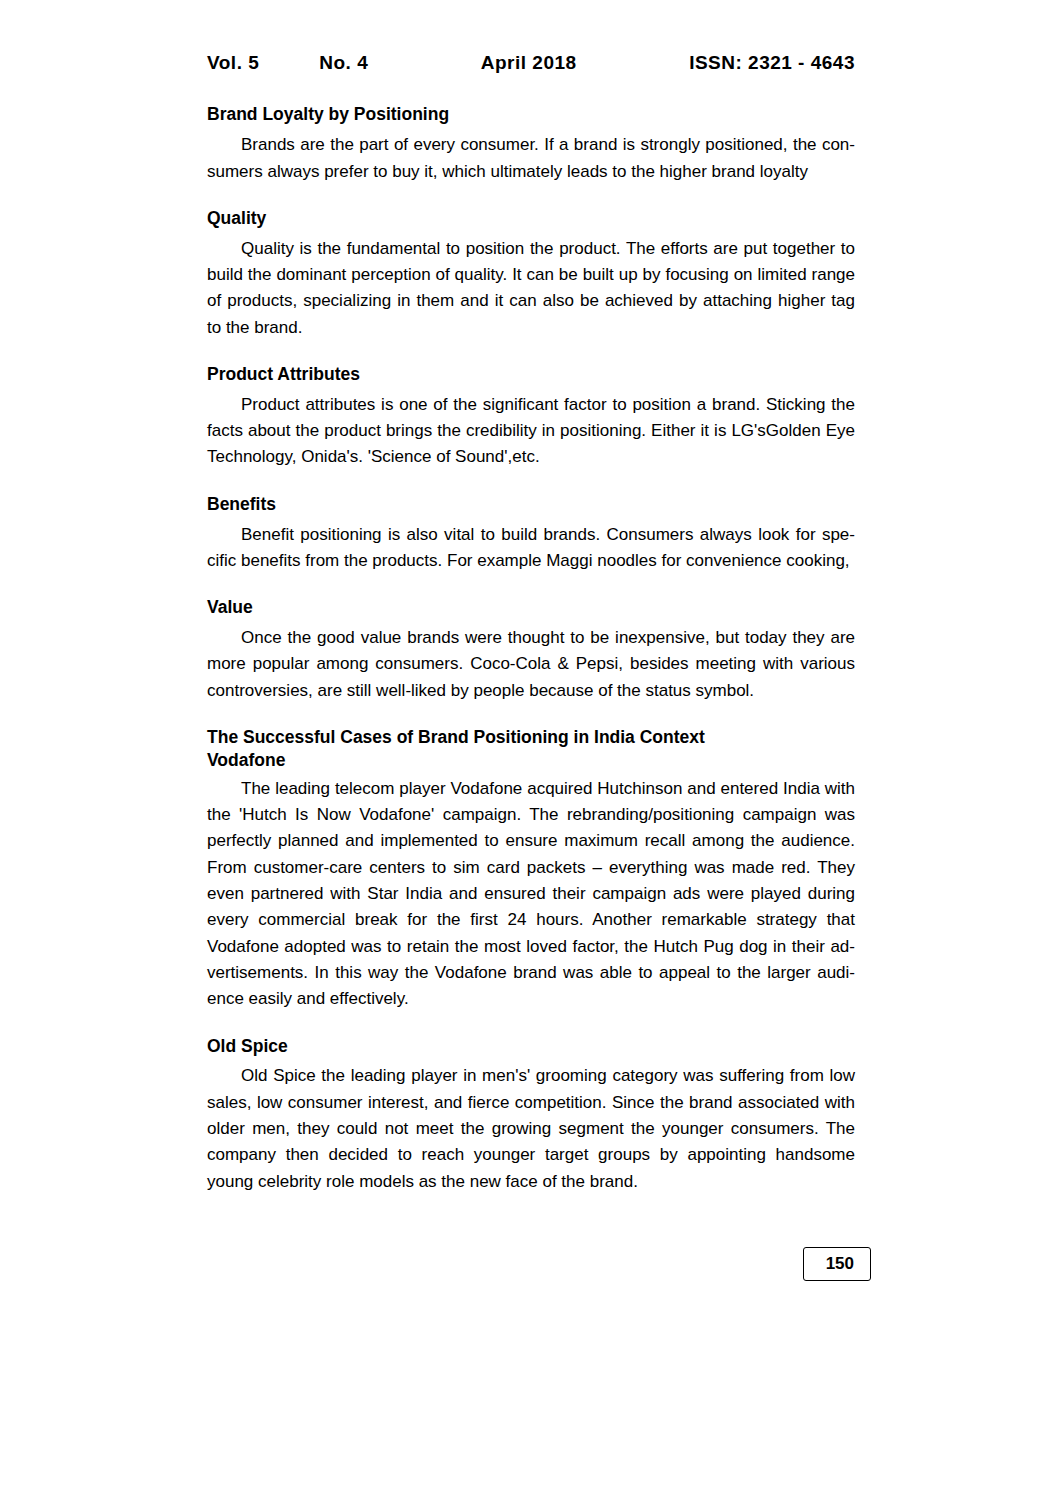Vol. 5 No. 4 April 2018 ISSN: 2321 - 4643
Brand Loyalty by Positioning
Brands are the part of every consumer. If a brand is strongly positioned, the consumers always prefer to buy it, which ultimately leads to the higher brand loyalty
Quality
Quality is the fundamental to position the product. The efforts are put together to build the dominant perception of quality. It can be built up by focusing on limited range of products, specializing in them and it can also be achieved by attaching higher tag to the brand.
Product Attributes
Product attributes is one of the significant factor to position a brand. Sticking the facts about the product brings the credibility in positioning. Either it is LG'sGolden Eye Technology, Onida's. 'Science of Sound',etc.
Benefits
Benefit positioning is also vital to build brands. Consumers always look for specific benefits from the products. For example Maggi noodles for convenience cooking,
Value
Once the good value brands were thought to be inexpensive, but today they are more popular among consumers. Coco-Cola & Pepsi, besides meeting with various controversies, are still well-liked by people because of the status symbol.
The Successful Cases of Brand Positioning in India Context
Vodafone
The leading telecom player Vodafone acquired Hutchinson and entered India with the 'Hutch Is Now Vodafone' campaign. The rebranding/positioning campaign was perfectly planned and implemented to ensure maximum recall among the audience. From customer-care centers to sim card packets – everything was made red. They even partnered with Star India and ensured their campaign ads were played during every commercial break for the first 24 hours. Another remarkable strategy that Vodafone adopted was to retain the most loved factor, the Hutch Pug dog in their advertisements. In this way the Vodafone brand was able to appeal to the larger audience easily and effectively.
Old Spice
Old Spice the leading player in men's' grooming category was suffering from low sales, low consumer interest, and fierce competition. Since the brand associated with older men, they could not meet the growing segment the younger consumers. The company then decided to reach younger target groups by appointing handsome young celebrity role models as the new face of the brand.
150